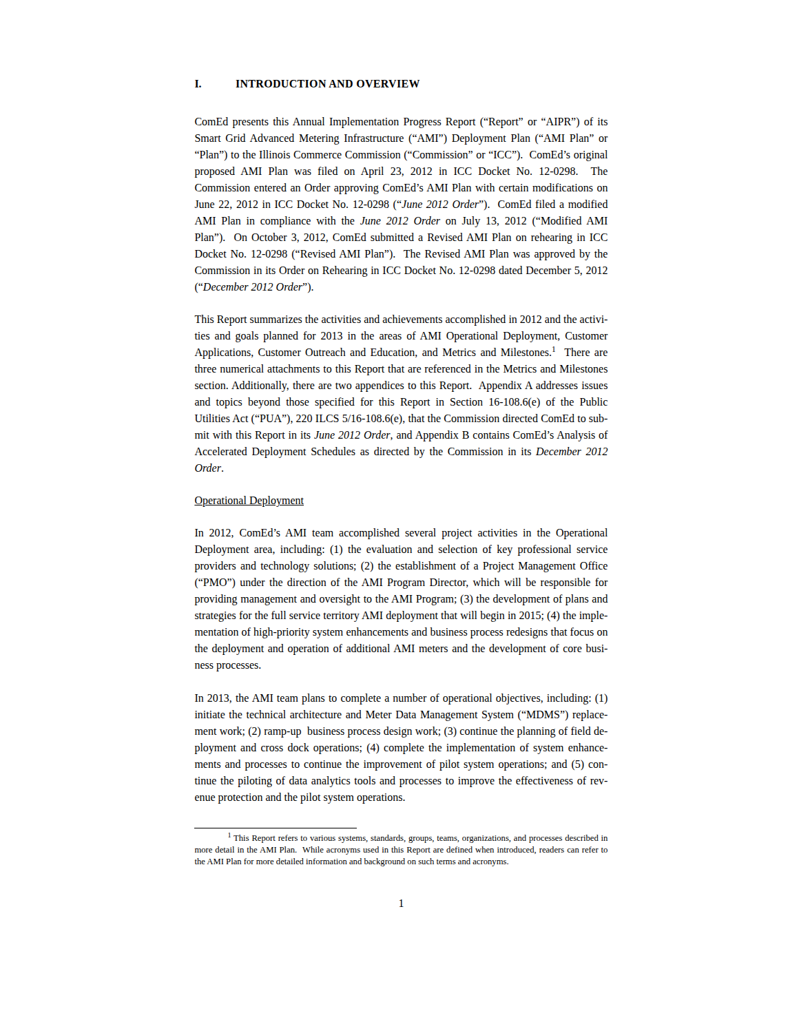I.
Introduction and Overview
ComEd presents this Annual Implementation Progress Report (“Report” or “AIPR”) of its Smart Grid Advanced Metering Infrastructure (“AMI”) Deployment Plan (“AMI Plan” or “Plan”) to the Illinois Commerce Commission (“Commission” or “ICC”). ComEd’s original proposed AMI Plan was filed on April 23, 2012 in ICC Docket No. 12-0298. The Commission entered an Order approving ComEd’s AMI Plan with certain modifications on June 22, 2012 in ICC Docket No. 12-0298 (“June 2012 Order”). ComEd filed a modified AMI Plan in compliance with the June 2012 Order on July 13, 2012 (“Modified AMI Plan”). On October 3, 2012, ComEd submitted a Revised AMI Plan on rehearing in ICC Docket No. 12-0298 (“Revised AMI Plan”). The Revised AMI Plan was approved by the Commission in its Order on Rehearing in ICC Docket No. 12-0298 dated December 5, 2012 (“December 2012 Order”).
This Report summarizes the activities and achievements accomplished in 2012 and the activities and goals planned for 2013 in the areas of AMI Operational Deployment, Customer Applications, Customer Outreach and Education, and Metrics and Milestones.1 There are three numerical attachments to this Report that are referenced in the Metrics and Milestones section. Additionally, there are two appendices to this Report. Appendix A addresses issues and topics beyond those specified for this Report in Section 16-108.6(e) of the Public Utilities Act (“PUA”), 220 ILCS 5/16-108.6(e), that the Commission directed ComEd to submit with this Report in its June 2012 Order, and Appendix B contains ComEd’s Analysis of Accelerated Deployment Schedules as directed by the Commission in its December 2012 Order.
Operational Deployment
In 2012, ComEd’s AMI team accomplished several project activities in the Operational Deployment area, including: (1) the evaluation and selection of key professional service providers and technology solutions; (2) the establishment of a Project Management Office (“PMO”) under the direction of the AMI Program Director, which will be responsible for providing management and oversight to the AMI Program; (3) the development of plans and strategies for the full service territory AMI deployment that will begin in 2015; (4) the implementation of high-priority system enhancements and business process redesigns that focus on the deployment and operation of additional AMI meters and the development of core business processes.
In 2013, the AMI team plans to complete a number of operational objectives, including: (1) initiate the technical architecture and Meter Data Management System (“MDMS”) replacement work; (2) ramp-up business process design work; (3) continue the planning of field deployment and cross dock operations; (4) complete the implementation of system enhancements and processes to continue the improvement of pilot system operations; and (5) continue the piloting of data analytics tools and processes to improve the effectiveness of revenue protection and the pilot system operations.
1 This Report refers to various systems, standards, groups, teams, organizations, and processes described in more detail in the AMI Plan. While acronyms used in this Report are defined when introduced, readers can refer to the AMI Plan for more detailed information and background on such terms and acronyms.
1